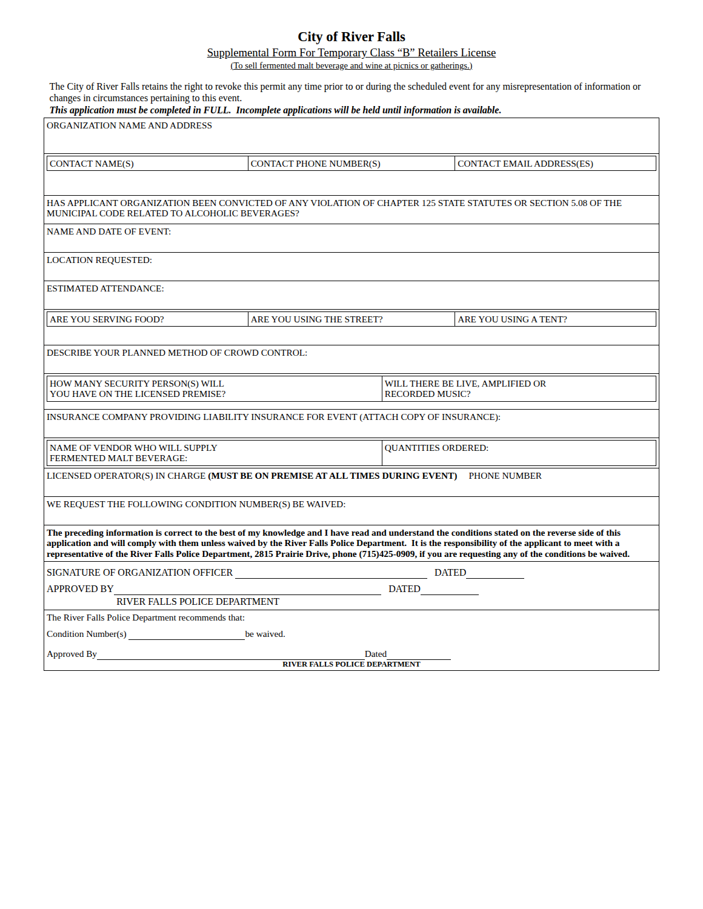City of River Falls
Supplemental Form For Temporary Class “B” Retailers License
(To sell fermented malt beverage and wine at picnics or gatherings.)
The City of River Falls retains the right to revoke this permit any time prior to or during the scheduled event for any misrepresentation of information or changes in circumstances pertaining to this event.
This application must be completed in FULL. Incomplete applications will be held until information is available.
| ORGANIZATION NAME AND ADDRESS |
| / CONTACT NAME(S) / CONTACT PHONE NUMBER(S) / CONTACT EMAIL ADDRESS(ES) / |
| HAS APPLICANT ORGANIZATION BEEN CONVICTED OF ANY VIOLATION OF CHAPTER 125 STATE STATUTES OR SECTION 5.08 OF THE MUNICIPAL CODE RELATED TO ALCOHOLIC BEVERAGES? |
| NAME AND DATE OF EVENT: |
| LOCATION REQUESTED: |
| ESTIMATED ATTENDANCE: |
| / ARE YOU SERVING FOOD? / ARE YOU USING THE STREET? / ARE YOU USING A TENT? / |
| DESCRIBE YOUR PLANNED METHOD OF CROWD CONTROL: |
| / HOW MANY SECURITY PERSON(S) WILL YOU HAVE ON THE LICENSED PREMISE? / WILL THERE BE LIVE, AMPLIFIED OR RECORDED MUSIC? / |
| INSURANCE COMPANY PROVIDING LIABILITY INSURANCE FOR EVENT (ATTACH COPY OF INSURANCE): |
| / NAME OF VENDOR WHO WILL SUPPLY FERMENTED MALT BEVERAGE: / QUANTITIES ORDERED: / |
| LICENSED OPERATOR(S) IN CHARGE (MUST BE ON PREMISE AT ALL TIMES DURING EVENT) PHONE NUMBER |
| WE REQUEST THE FOLLOWING CONDITION NUMBER(S) BE WAIVED: |
| The preceding information is correct to the best of my knowledge and I have read and understand the conditions stated on the reverse side of this application and will comply with them unless waived by the River Falls Police Department. It is the responsibility of the applicant to meet with a representative of the River Falls Police Department, 2815 Prairie Drive, phone (715)425-0909, if you are requesting any of the conditions be waived. |
| SIGNATURE OF ORGANIZATION OFFICER DATED APPROVED BY DATED RIVER FALLS POLICE DEPARTMENT |
| The River Falls Police Department recommends that: Condition Number(s) be waived. Approved By Dated RIVER FALLS POLICE DEPARTMENT |